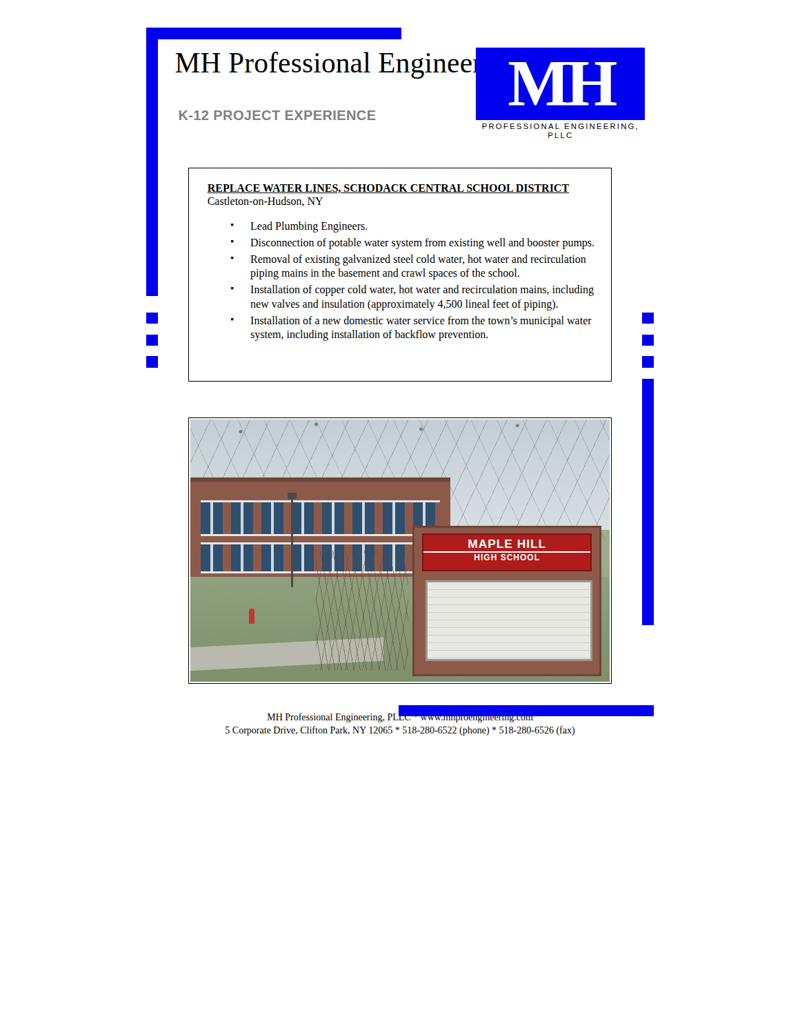MH PROFESSIONAL ENGINEERING, PLLC
MH Professional Engineering, PLLC
K-12 PROJECT EXPERIENCE
REPLACE WATER LINES, SCHODACK CENTRAL SCHOOL DISTRICT
Castleton-on-Hudson, NY
Lead Plumbing Engineers.
Disconnection of potable water system from existing well and booster pumps.
Removal of existing galvanized steel cold water, hot water and recirculation piping mains in the basement and crawl spaces of the school.
Installation of copper cold water, hot water and recirculation mains, including new valves and insulation (approximately 4,500 lineal feet of piping).
Installation of a new domestic water service from the town’s municipal water system, including installation of backflow prevention.
MAPLE HILLHIGH SCHOOL
MH Professional Engineering, PLLC * www.mhproengineering.com
5 Corporate Drive, Clifton Park, NY 12065 * 518-280-6522 (phone) * 518-280-6526 (fax)